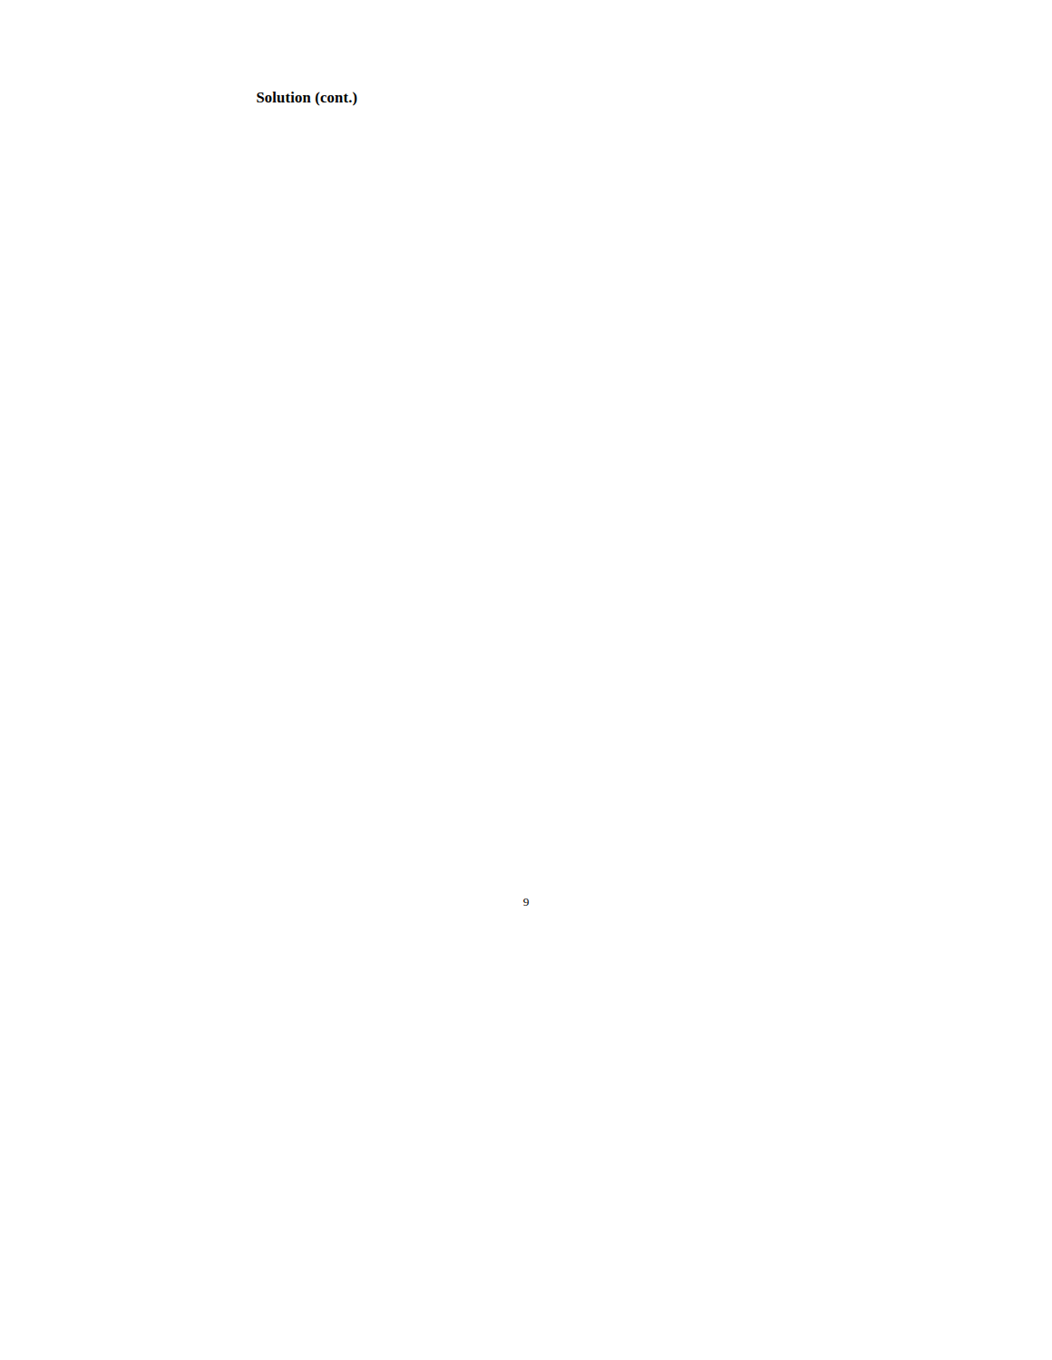Solution (cont.)
9